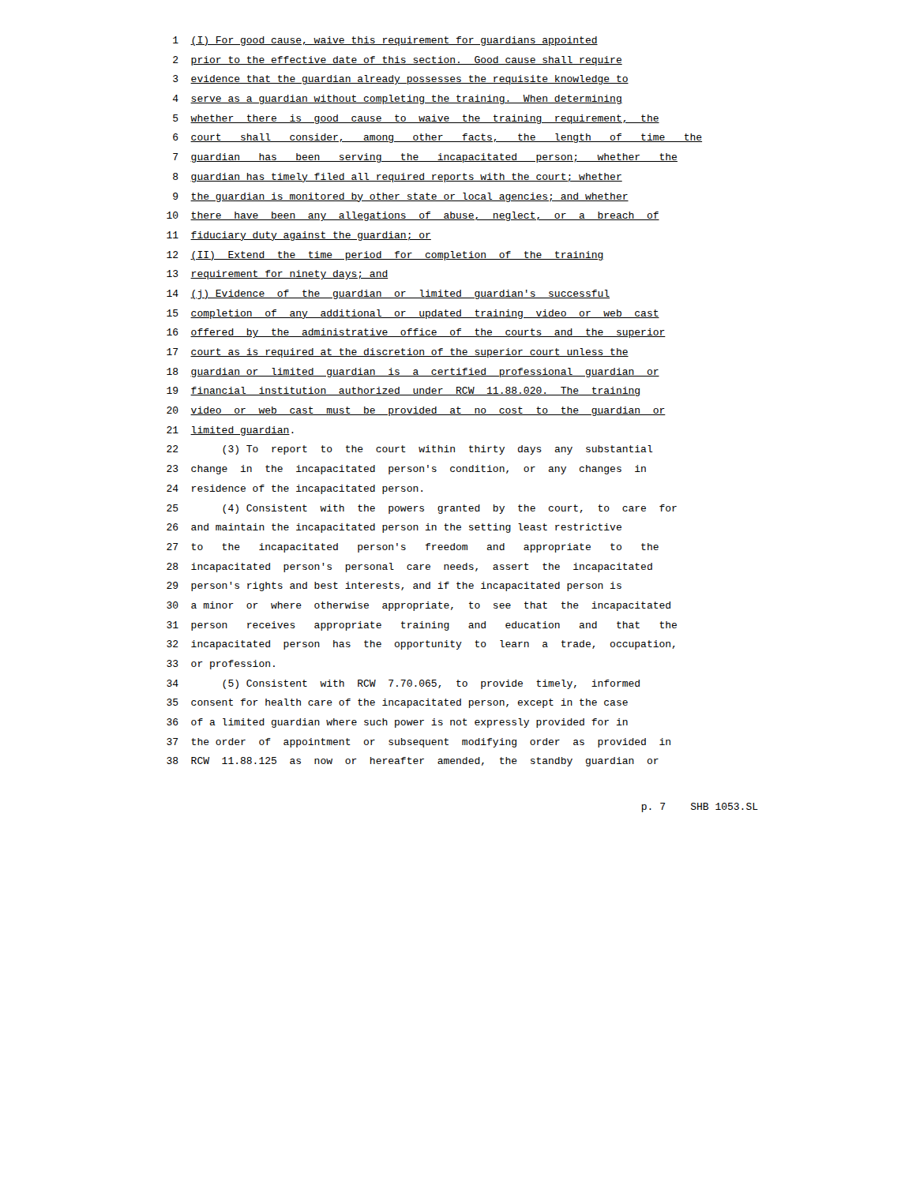(I) For good cause, waive this requirement for guardians appointed
prior to the effective date of this section. Good cause shall require
evidence that the guardian already possesses the requisite knowledge to
serve as a guardian without completing the training. When determining
whether there is good cause to waive the training requirement, the
court shall consider, among other facts, the length of time the
guardian has been serving the incapacitated person; whether the
guardian has timely filed all required reports with the court; whether
the guardian is monitored by other state or local agencies; and whether
there have been any allegations of abuse, neglect, or a breach of
fiduciary duty against the guardian; or
(II) Extend the time period for completion of the training
requirement for ninety days; and
(j) Evidence of the guardian or limited guardian's successful
completion of any additional or updated training video or web cast
offered by the administrative office of the courts and the superior
court as is required at the discretion of the superior court unless the
guardian or limited guardian is a certified professional guardian or
financial institution authorized under RCW 11.88.020. The training
video or web cast must be provided at no cost to the guardian or
limited guardian.
(3) To report to the court within thirty days any substantial
change in the incapacitated person's condition, or any changes in
residence of the incapacitated person.
(4) Consistent with the powers granted by the court, to care for
and maintain the incapacitated person in the setting least restrictive
to the incapacitated person's freedom and appropriate to the
incapacitated person's personal care needs, assert the incapacitated
person's rights and best interests, and if the incapacitated person is
a minor or where otherwise appropriate, to see that the incapacitated
person receives appropriate training and education and that the
incapacitated person has the opportunity to learn a trade, occupation,
or profession.
(5) Consistent with RCW 7.70.065, to provide timely, informed
consent for health care of the incapacitated person, except in the case
of a limited guardian where such power is not expressly provided for in
the order of appointment or subsequent modifying order as provided in
RCW 11.88.125 as now or hereafter amended, the standby guardian or
p. 7 SHB 1053.SL